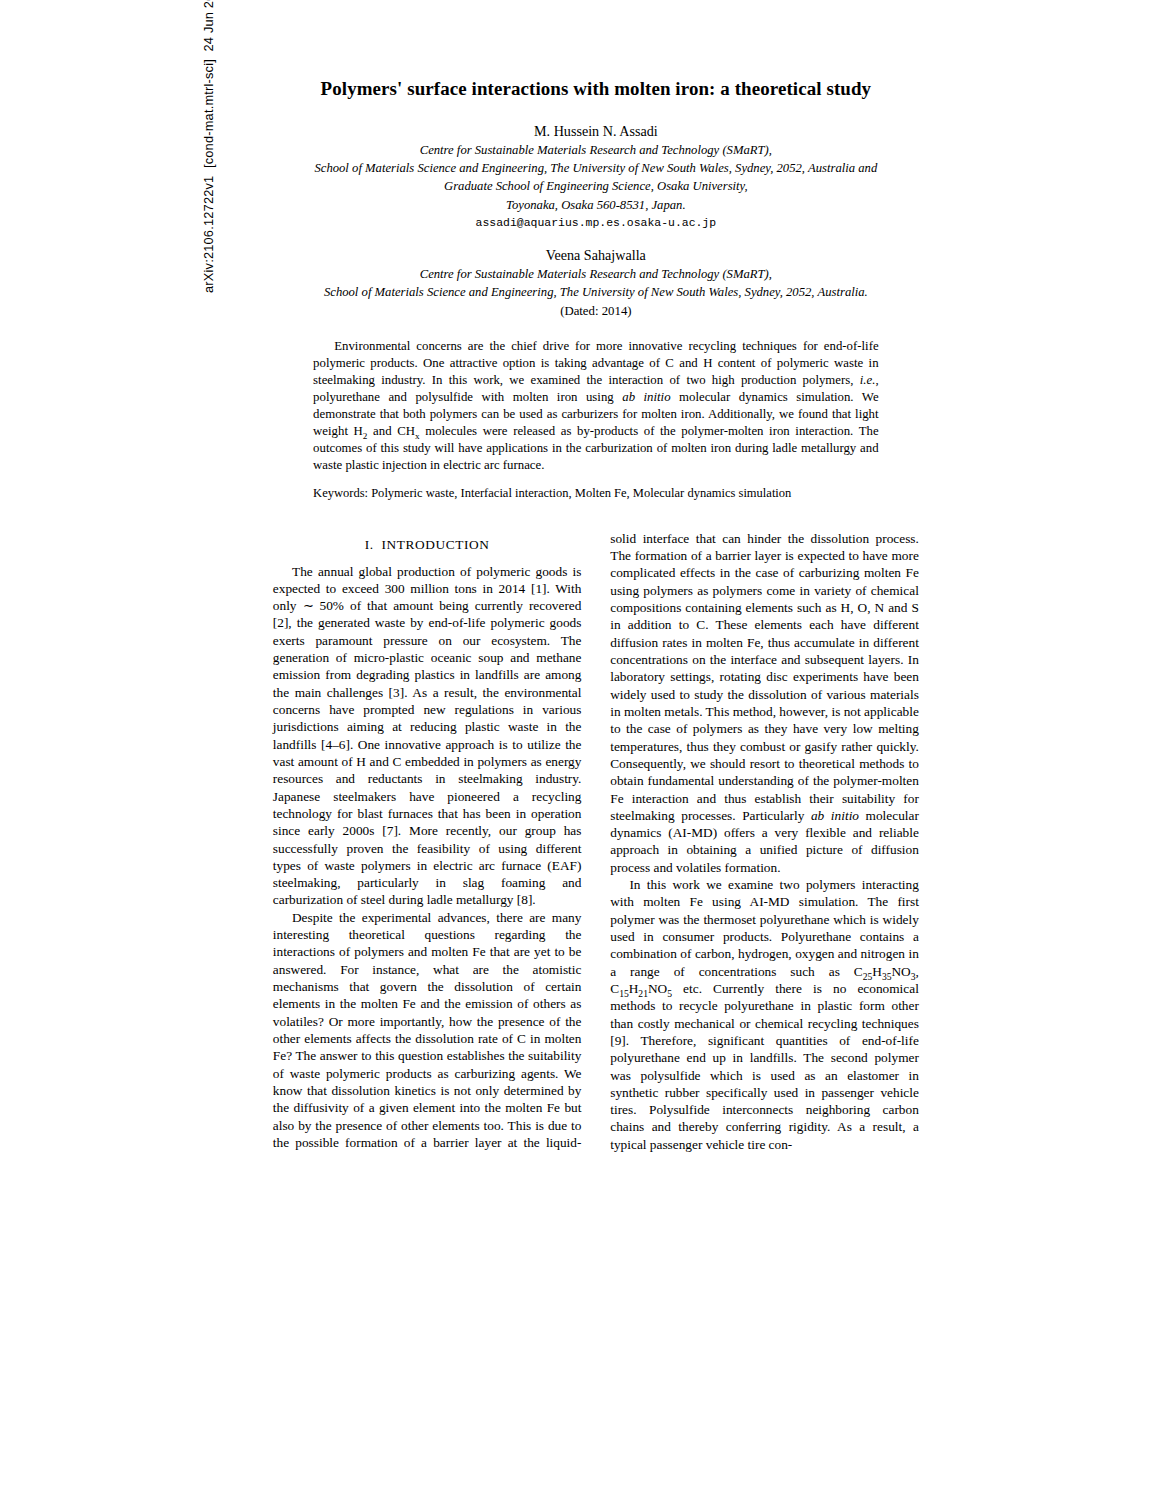arXiv:2106.12722v1 [cond-mat.mtrl-sci] 24 Jun 2021
Polymers' surface interactions with molten iron: a theoretical study
M. Hussein N. Assadi
Centre for Sustainable Materials Research and Technology (SMaRT),
School of Materials Science and Engineering, The University of New South Wales, Sydney, 2052, Australia and
Graduate School of Engineering Science, Osaka University,
Toyonaka, Osaka 560-8531, Japan.
assadi@aquarius.mp.es.osaka-u.ac.jp
Veena Sahajwalla
Centre for Sustainable Materials Research and Technology (SMaRT),
School of Materials Science and Engineering, The University of New South Wales, Sydney, 2052, Australia.
(Dated: 2014)
Environmental concerns are the chief drive for more innovative recycling techniques for end-of-life polymeric products. One attractive option is taking advantage of C and H content of polymeric waste in steelmaking industry. In this work, we examined the interaction of two high production polymers, i.e., polyurethane and polysulfide with molten iron using ab initio molecular dynamics simulation. We demonstrate that both polymers can be used as carburizers for molten iron. Additionally, we found that light weight H2 and CHx molecules were released as by-products of the polymer-molten iron interaction. The outcomes of this study will have applications in the carburization of molten iron during ladle metallurgy and waste plastic injection in electric arc furnace.
Keywords: Polymeric waste, Interfacial interaction, Molten Fe, Molecular dynamics simulation
I. Introduction
The annual global production of polymeric goods is expected to exceed 300 million tons in 2014 [1]. With only ∼ 50% of that amount being currently recovered [2], the generated waste by end-of-life polymeric goods exerts paramount pressure on our ecosystem. The generation of micro-plastic oceanic soup and methane emission from degrading plastics in landfills are among the main challenges [3]. As a result, the environmental concerns have prompted new regulations in various jurisdictions aiming at reducing plastic waste in the landfills [4–6]. One innovative approach is to utilize the vast amount of H and C embedded in polymers as energy resources and reductants in steelmaking industry. Japanese steelmakers have pioneered a recycling technology for blast furnaces that has been in operation since early 2000s [7]. More recently, our group has successfully proven the feasibility of using different types of waste polymers in electric arc furnace (EAF) steelmaking, particularly in slag foaming and carburization of steel during ladle metallurgy [8].
Despite the experimental advances, there are many interesting theoretical questions regarding the interactions of polymers and molten Fe that are yet to be answered. For instance, what are the atomistic mechanisms that govern the dissolution of certain elements in the molten Fe and the emission of others as volatiles? Or more importantly, how the presence of the other elements affects the dissolution rate of C in molten Fe? The answer to this question establishes the suitability of waste polymeric products as carburizing agents. We know that dissolution kinetics is not only determined by the diffusivity of a given element into the molten Fe but also by the presence of other elements too. This is due to the possible formation of a barrier layer at the liquid-solid interface that can hinder the dissolution process. The formation of a barrier layer is expected to have more complicated effects in the case of carburizing molten Fe using polymers as polymers come in variety of chemical compositions containing elements such as H, O, N and S in addition to C. These elements each have different diffusion rates in molten Fe, thus accumulate in different concentrations on the interface and subsequent layers. In laboratory settings, rotating disc experiments have been widely used to study the dissolution of various materials in molten metals. This method, however, is not applicable to the case of polymers as they have very low melting temperatures, thus they combust or gasify rather quickly. Consequently, we should resort to theoretical methods to obtain fundamental understanding of the polymer-molten Fe interaction and thus establish their suitability for steelmaking processes. Particularly ab initio molecular dynamics (AI-MD) offers a very flexible and reliable approach in obtaining a unified picture of diffusion process and volatiles formation.
In this work we examine two polymers interacting with molten Fe using AI-MD simulation. The first polymer was the thermoset polyurethane which is widely used in consumer products. Polyurethane contains a combination of carbon, hydrogen, oxygen and nitrogen in a range of concentrations such as C25H35NO3, C15H21NO5 etc. Currently there is no economical methods to recycle polyurethane in plastic form other than costly mechanical or chemical recycling techniques [9]. Therefore, significant quantities of end-of-life polyurethane end up in landfills. The second polymer was polysulfide which is used as an elastomer in synthetic rubber specifically used in passenger vehicle tires. Polysulfide interconnects neighboring carbon chains and thereby conferring rigidity. As a result, a typical passenger vehicle tire con-